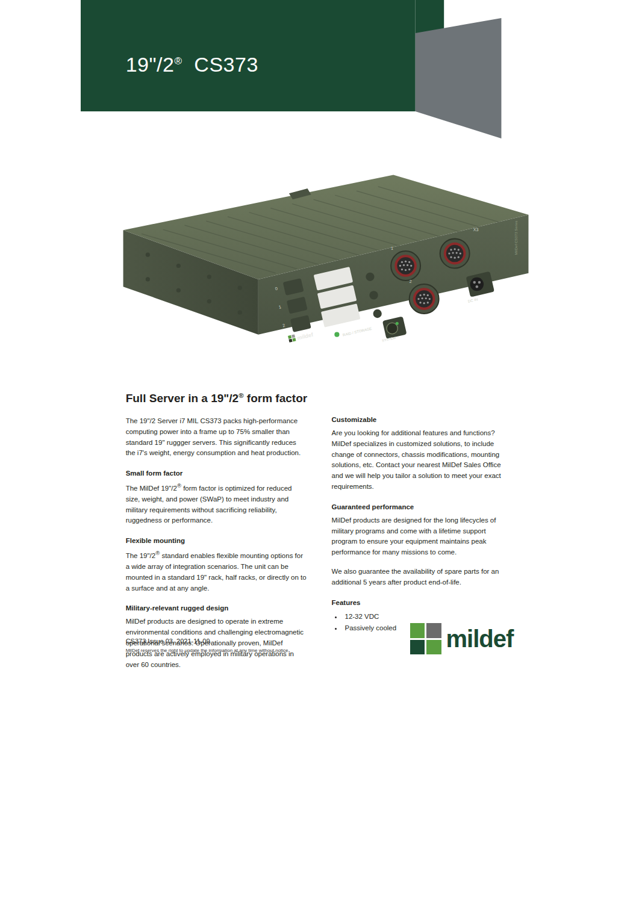19"/2® CS373
0 1 2 1 X3 2 DC IN SYSTEM RAID / STORAGE mildef MilDef CS373 Series
Full Server in a 19"/2® form factor
The 19"/2 Server i7 MIL CS373 packs high-performance computing power into a frame up to 75% smaller than standard 19" ruggger servers. This significantly reduces the i7's weight, energy consumption and heat production.
Small form factor
The MilDef 19"/2® form factor is optimized for reduced size, weight, and power (SWaP) to meet industry and military requirements without sacrificing reliability, ruggedness or performance.
Flexible mounting
The 19"/2® standard enables flexible mounting options for a wide array of integration scenarios. The unit can be mounted in a standard 19" rack, half racks, or directly on to a surface and at any angle.
Military-relevant rugged design
MilDef products are designed to operate in extreme environmental conditions and challenging electromagnetic operational scenarios. Operationally proven, MilDef products are actively employed in military operations in over 60 countries.
Customizable
Are you looking for additional features and functions? MilDef specializes in customized solutions, to include change of connectors, chassis modifications, mounting solutions, etc. Contact your nearest MilDef Sales Office and we will help you tailor a solution to meet your exact requirements.
Guaranteed performance
MilDef products are designed for the long lifecycles of military programs and come with a lifetime support program to ensure your equipment maintains peak performance for many missions to come.
We also guarantee the availability of spare parts for an additional 5 years after product end-of-life.
Features
12-32 VDC
Passively cooled
CS373 Issue 03, 2021-11-09.
MilDef reserves the right to update the information at any time without notice.
mildef